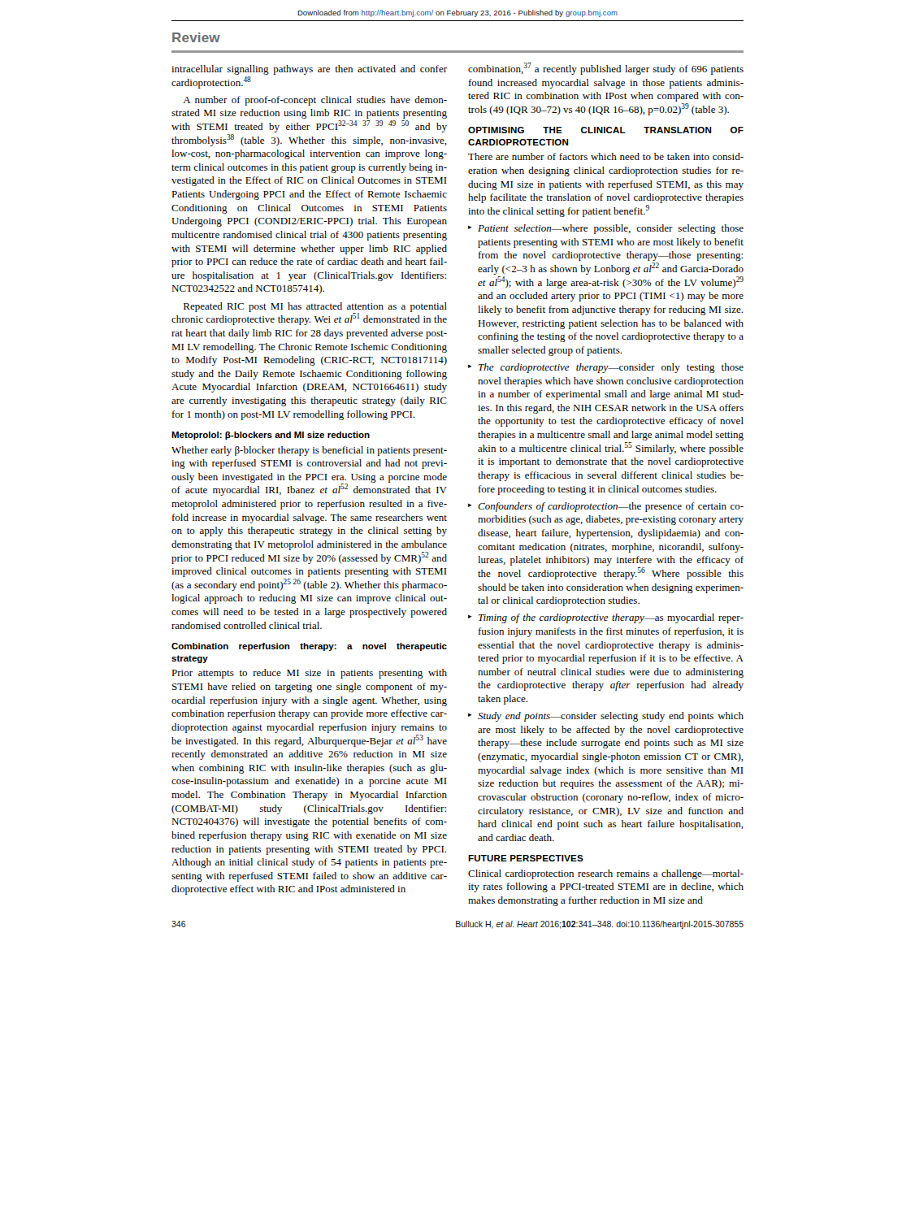Downloaded from http://heart.bmj.com/ on February 23, 2016 - Published by group.bmj.com
Review
intracellular signalling pathways are then activated and confer cardioprotection.48
A number of proof-of-concept clinical studies have demonstrated MI size reduction using limb RIC in patients presenting with STEMI treated by either PPCI32–34 37 39 49 50 and by thrombolysis38 (table 3). Whether this simple, non-invasive, low-cost, non-pharmacological intervention can improve long-term clinical outcomes in this patient group is currently being investigated in the Effect of RIC on Clinical Outcomes in STEMI Patients Undergoing PPCI and the Effect of Remote Ischaemic Conditioning on Clinical Outcomes in STEMI Patients Undergoing PPCI (CONDI2/ERIC-PPCI) trial. This European multicentre randomised clinical trial of 4300 patients presenting with STEMI will determine whether upper limb RIC applied prior to PPCI can reduce the rate of cardiac death and heart failure hospitalisation at 1 year (ClinicalTrials.gov Identifiers: NCT02342522 and NCT01857414).
Repeated RIC post MI has attracted attention as a potential chronic cardioprotective therapy. Wei et al51 demonstrated in the rat heart that daily limb RIC for 28 days prevented adverse post-MI LV remodelling. The Chronic Remote Ischemic Conditioning to Modify Post-MI Remodeling (CRIC-RCT, NCT01817114) study and the Daily Remote Ischaemic Conditioning following Acute Myocardial Infarction (DREAM, NCT01664611) study are currently investigating this therapeutic strategy (daily RIC for 1 month) on post-MI LV remodelling following PPCI.
Metoprolol: β-blockers and MI size reduction
Whether early β-blocker therapy is beneficial in patients presenting with reperfused STEMI is controversial and had not previously been investigated in the PPCI era. Using a porcine mode of acute myocardial IRI, Ibanez et al52 demonstrated that IV metoprolol administered prior to reperfusion resulted in a fivefold increase in myocardial salvage. The same researchers went on to apply this therapeutic strategy in the clinical setting by demonstrating that IV metoprolol administered in the ambulance prior to PPCI reduced MI size by 20% (assessed by CMR)52 and improved clinical outcomes in patients presenting with STEMI (as a secondary end point)25 26 (table 2). Whether this pharmacological approach to reducing MI size can improve clinical outcomes will need to be tested in a large prospectively powered randomised controlled clinical trial.
Combination reperfusion therapy: a novel therapeutic strategy
Prior attempts to reduce MI size in patients presenting with STEMI have relied on targeting one single component of myocardial reperfusion injury with a single agent. Whether, using combination reperfusion therapy can provide more effective cardioprotection against myocardial reperfusion injury remains to be investigated. In this regard, Alburquerque-Bejar et al53 have recently demonstrated an additive 26% reduction in MI size when combining RIC with insulin-like therapies (such as glucose-insulin-potassium and exenatide) in a porcine acute MI model. The Combination Therapy in Myocardial Infarction (COMBAT-MI) study (ClinicalTrials.gov Identifier: NCT02404376) will investigate the potential benefits of combined reperfusion therapy using RIC with exenatide on MI size reduction in patients presenting with STEMI treated by PPCI. Although an initial clinical study of 54 patients in patients presenting with reperfused STEMI failed to show an additive cardioprotective effect with RIC and IPost administered in
combination,37 a recently published larger study of 696 patients found increased myocardial salvage in those patients administered RIC in combination with IPost when compared with controls (49 (IQR 30–72) vs 40 (IQR 16–68), p=0.02)39 (table 3).
Optimising the clinical translation of cardioprotection
There are number of factors which need to be taken into consideration when designing clinical cardioprotection studies for reducing MI size in patients with reperfused STEMI, as this may help facilitate the translation of novel cardioprotective therapies into the clinical setting for patient benefit.9
Patient selection—where possible, consider selecting those patients presenting with STEMI who are most likely to benefit from the novel cardioprotective therapy—those presenting: early (<2–3 h as shown by Lonborg et al22 and Garcia-Dorado et al54); with a large area-at-risk (>30% of the LV volume)29 and an occluded artery prior to PPCI (TIMI <1) may be more likely to benefit from adjunctive therapy for reducing MI size. However, restricting patient selection has to be balanced with confining the testing of the novel cardioprotective therapy to a smaller selected group of patients.
The cardioprotective therapy—consider only testing those novel therapies which have shown conclusive cardioprotection in a number of experimental small and large animal MI studies. In this regard, the NIH CESAR network in the USA offers the opportunity to test the cardioprotective efficacy of novel therapies in a multicentre small and large animal model setting akin to a multicentre clinical trial.55 Similarly, where possible it is important to demonstrate that the novel cardioprotective therapy is efficacious in several different clinical studies before proceeding to testing it in clinical outcomes studies.
Confounders of cardioprotection—the presence of certain comorbidities (such as age, diabetes, pre-existing coronary artery disease, heart failure, hypertension, dyslipidaemia) and concomitant medication (nitrates, morphine, nicorandil, sulfonylureas, platelet inhibitors) may interfere with the efficacy of the novel cardioprotective therapy.56 Where possible this should be taken into consideration when designing experimental or clinical cardioprotection studies.
Timing of the cardioprotective therapy—as myocardial reperfusion injury manifests in the first minutes of reperfusion, it is essential that the novel cardioprotective therapy is administered prior to myocardial reperfusion if it is to be effective. A number of neutral clinical studies were due to administering the cardioprotective therapy after reperfusion had already taken place.
Study end points—consider selecting study end points which are most likely to be affected by the novel cardioprotective therapy—these include surrogate end points such as MI size (enzymatic, myocardial single-photon emission CT or CMR), myocardial salvage index (which is more sensitive than MI size reduction but requires the assessment of the AAR); microvascular obstruction (coronary no-reflow, index of microcirculatory resistance, or CMR), LV size and function and hard clinical end point such as heart failure hospitalisation, and cardiac death.
Future perspectives
Clinical cardioprotection research remains a challenge—mortality rates following a PPCI-treated STEMI are in decline, which makes demonstrating a further reduction in MI size and
346
Bulluck H, et al. Heart 2016;102:341–348. doi:10.1136/heartjnl-2015-307855